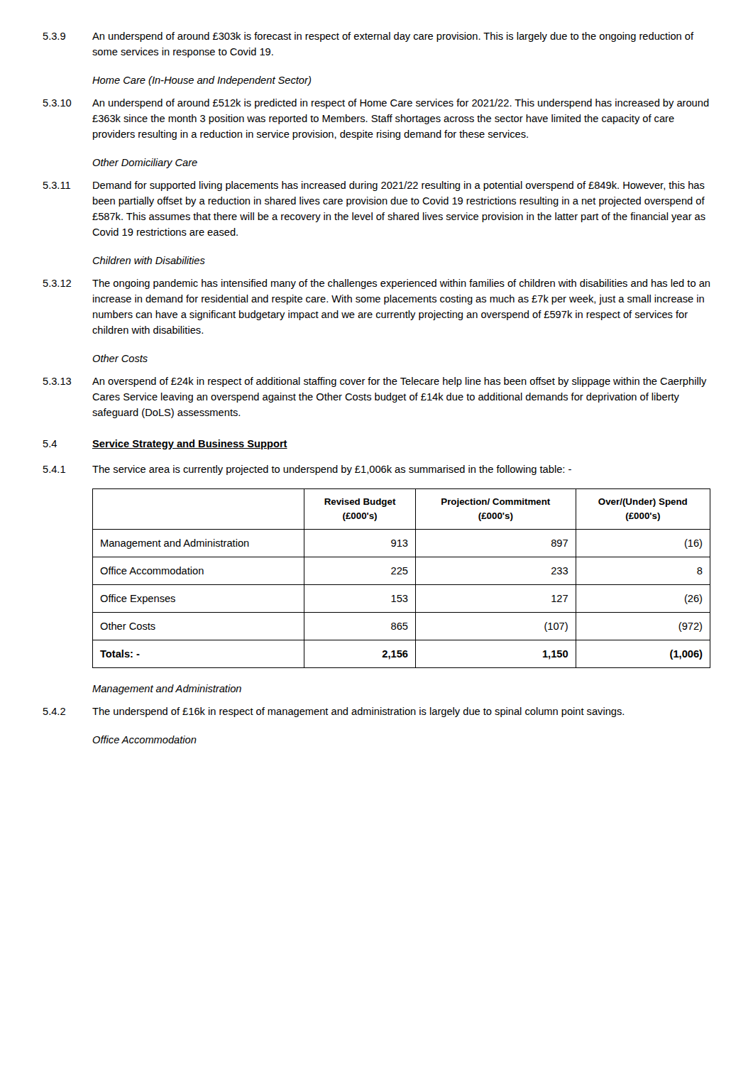5.3.9
An underspend of around £303k is forecast in respect of external day care provision. This is largely due to the ongoing reduction of some services in response to Covid 19.
Home Care (In-House and Independent Sector)
5.3.10
An underspend of around £512k is predicted in respect of Home Care services for 2021/22. This underspend has increased by around £363k since the month 3 position was reported to Members. Staff shortages across the sector have limited the capacity of care providers resulting in a reduction in service provision, despite rising demand for these services.
Other Domiciliary Care
5.3.11
Demand for supported living placements has increased during 2021/22 resulting in a potential overspend of £849k. However, this has been partially offset by a reduction in shared lives care provision due to Covid 19 restrictions resulting in a net projected overspend of £587k. This assumes that there will be a recovery in the level of shared lives service provision in the latter part of the financial year as Covid 19 restrictions are eased.
Children with Disabilities
5.3.12
The ongoing pandemic has intensified many of the challenges experienced within families of children with disabilities and has led to an increase in demand for residential and respite care. With some placements costing as much as £7k per week, just a small increase in numbers can have a significant budgetary impact and we are currently projecting an overspend of £597k in respect of services for children with disabilities.
Other Costs
5.3.13
An overspend of £24k in respect of additional staffing cover for the Telecare help line has been offset by slippage within the Caerphilly Cares Service leaving an overspend against the Other Costs budget of £14k due to additional demands for deprivation of liberty safeguard (DoLS) assessments.
5.4
Service Strategy and Business Support
5.4.1
The service area is currently projected to underspend by £1,006k as summarised in the following table: -
| | Revised Budget (£000's) | Projection/ Commitment (£000's) | Over/(Under) Spend (£000's) |
| --- | --- | --- | --- |
| Management and Administration | 913 | 897 | (16) |
| Office Accommodation | 225 | 233 | 8 |
| Office Expenses | 153 | 127 | (26) |
| Other Costs | 865 | (107) | (972) |
| Totals: - | 2,156 | 1,150 | (1,006) |
Management and Administration
5.4.2
The underspend of £16k in respect of management and administration is largely due to spinal column point savings.
Office Accommodation